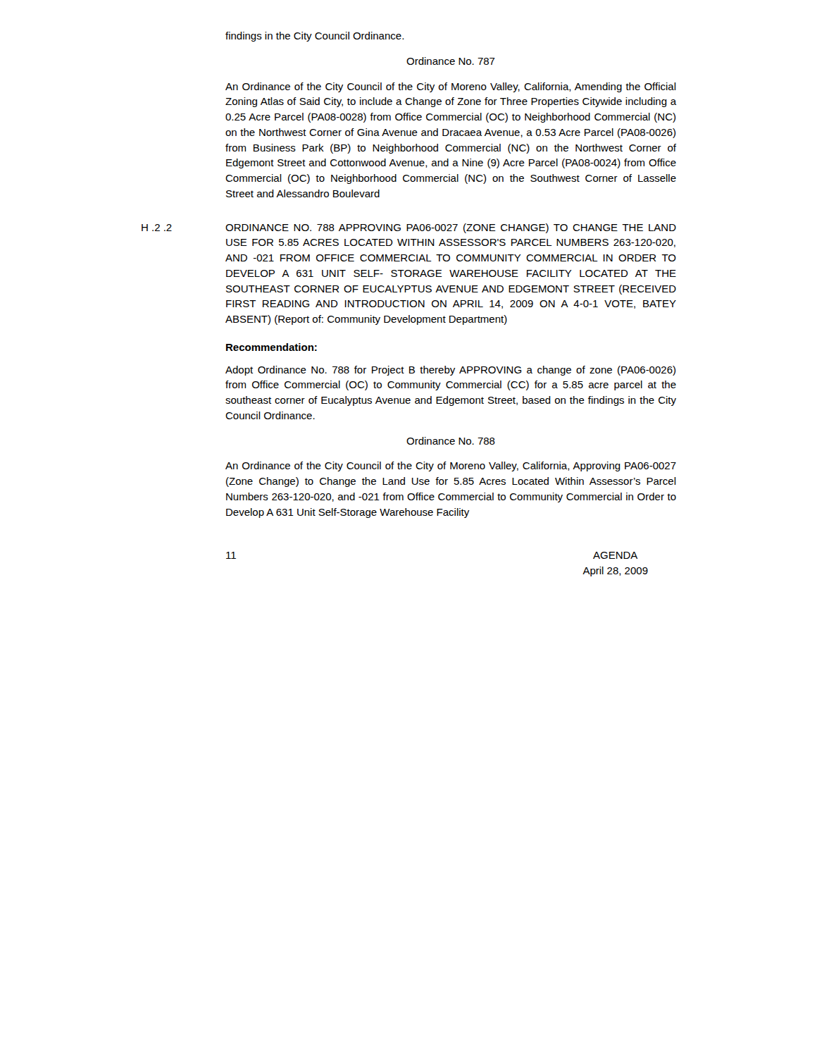findings in the City Council Ordinance.
Ordinance No. 787
An Ordinance of the City Council of the City of Moreno Valley, California, Amending the Official Zoning Atlas of Said City, to include a Change of Zone for Three Properties Citywide including a 0.25 Acre Parcel (PA08-0028) from Office Commercial (OC) to Neighborhood Commercial (NC) on the Northwest Corner of Gina Avenue and Dracaea Avenue, a 0.53 Acre Parcel (PA08-0026) from Business Park (BP) to Neighborhood Commercial (NC) on the Northwest Corner of Edgemont Street and Cottonwood Avenue, and a Nine (9) Acre Parcel (PA08-0024) from Office Commercial (OC) to Neighborhood Commercial (NC) on the Southwest Corner of Lasselle Street and Alessandro Boulevard
H .2 .2
ORDINANCE NO. 788 APPROVING PA06-0027 (ZONE CHANGE) TO CHANGE THE LAND USE FOR 5.85 ACRES LOCATED WITHIN ASSESSOR'S PARCEL NUMBERS 263-120-020, AND -021 FROM OFFICE COMMERCIAL TO COMMUNITY COMMERCIAL IN ORDER TO DEVELOP A 631 UNIT SELF- STORAGE WAREHOUSE FACILITY LOCATED AT THE SOUTHEAST CORNER OF EUCALYPTUS AVENUE AND EDGEMONT STREET (RECEIVED FIRST READING AND INTRODUCTION ON APRIL 14, 2009 ON A 4-0-1 VOTE, BATEY ABSENT) (Report of: Community Development Department)
Recommendation:
Adopt Ordinance No. 788 for Project B thereby APPROVING a change of zone (PA06-0026) from Office Commercial (OC) to Community Commercial (CC) for a 5.85 acre parcel at the southeast corner of Eucalyptus Avenue and Edgemont Street, based on the findings in the City Council Ordinance.
Ordinance No. 788
An Ordinance of the City Council of the City of Moreno Valley, California, Approving PA06-0027 (Zone Change) to Change the Land Use for 5.85 Acres Located Within Assessor’s Parcel Numbers 263-120-020, and -021 from Office Commercial to Community Commercial in Order to Develop A 631 Unit Self-Storage Warehouse Facility
11
AGENDA
April 28, 2009